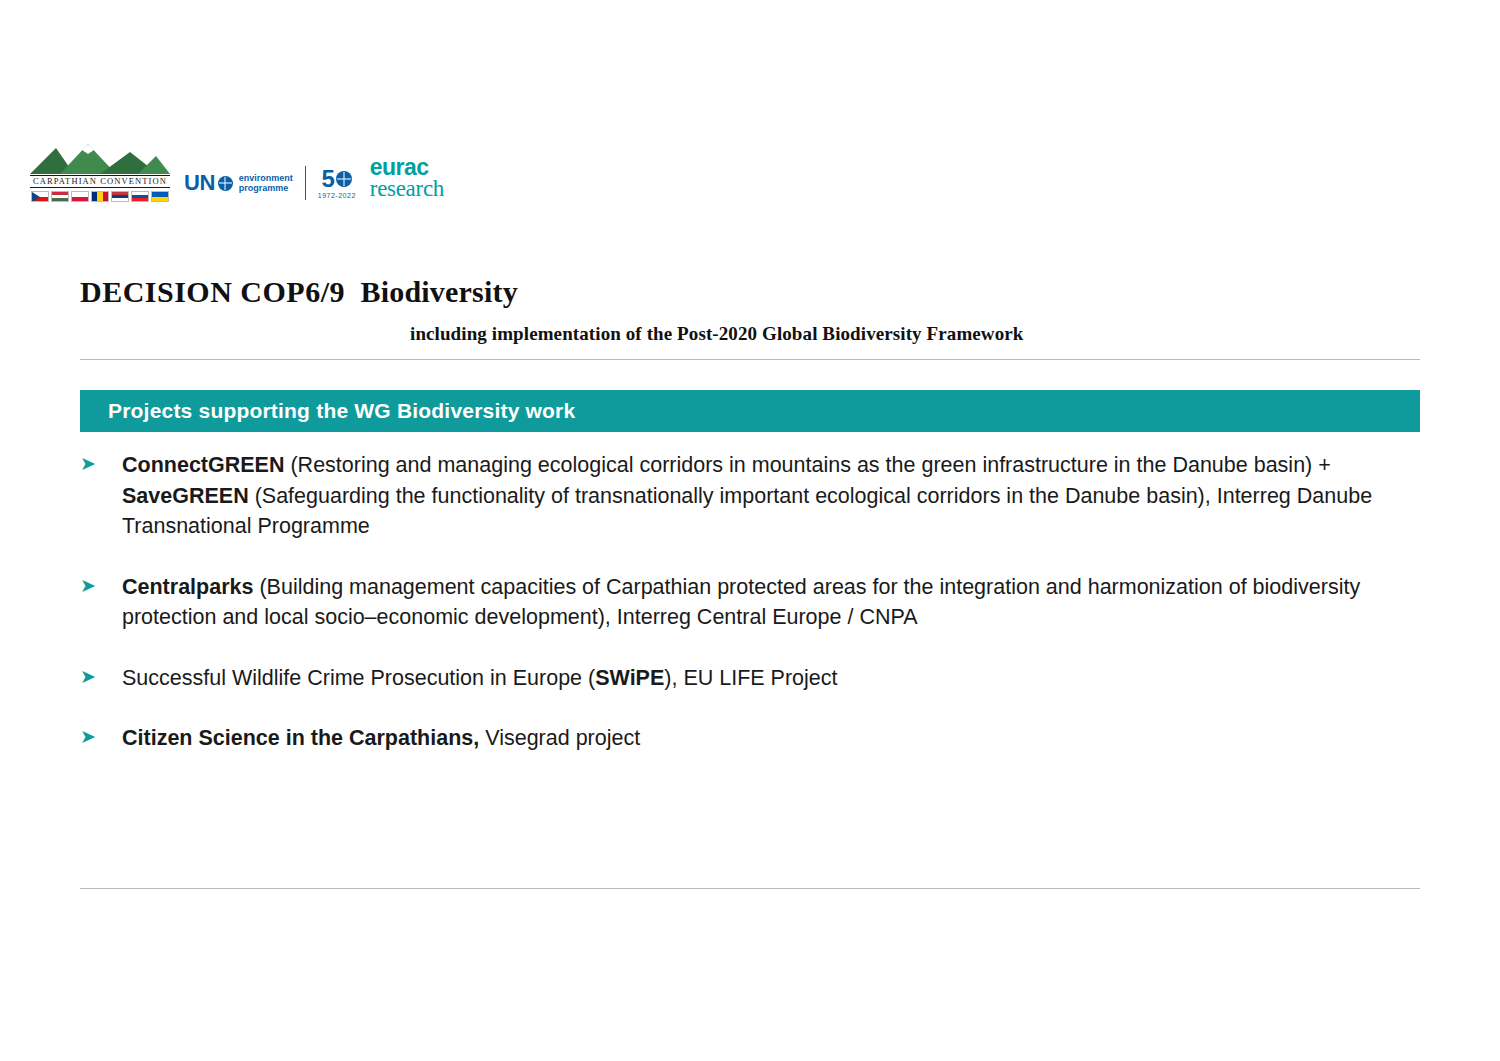CARPATHIAN CONVENTION
UN
environment
programme
5
1972-2022
eurac research
DECISION COP6/9 Biodiversity
including implementation of the Post-2020 Global Biodiversity Framework
Projects supporting the WG Biodiversity work
ConnectGREEN (Restoring and managing ecological corridors in mountains as the green infrastructure in the Danube basin) + SaveGREEN (Safeguarding the functionality of transnationally important ecological corridors in the Danube basin), Interreg Danube Transnational Programme
Centralparks (Building management capacities of Carpathian protected areas for the integration and harmonization of biodiversity protection and local socio–economic development), Interreg Central Europe / CNPA
Successful Wildlife Crime Prosecution in Europe (SWiPE), EU LIFE Project
Citizen Science in the Carpathians, Visegrad project